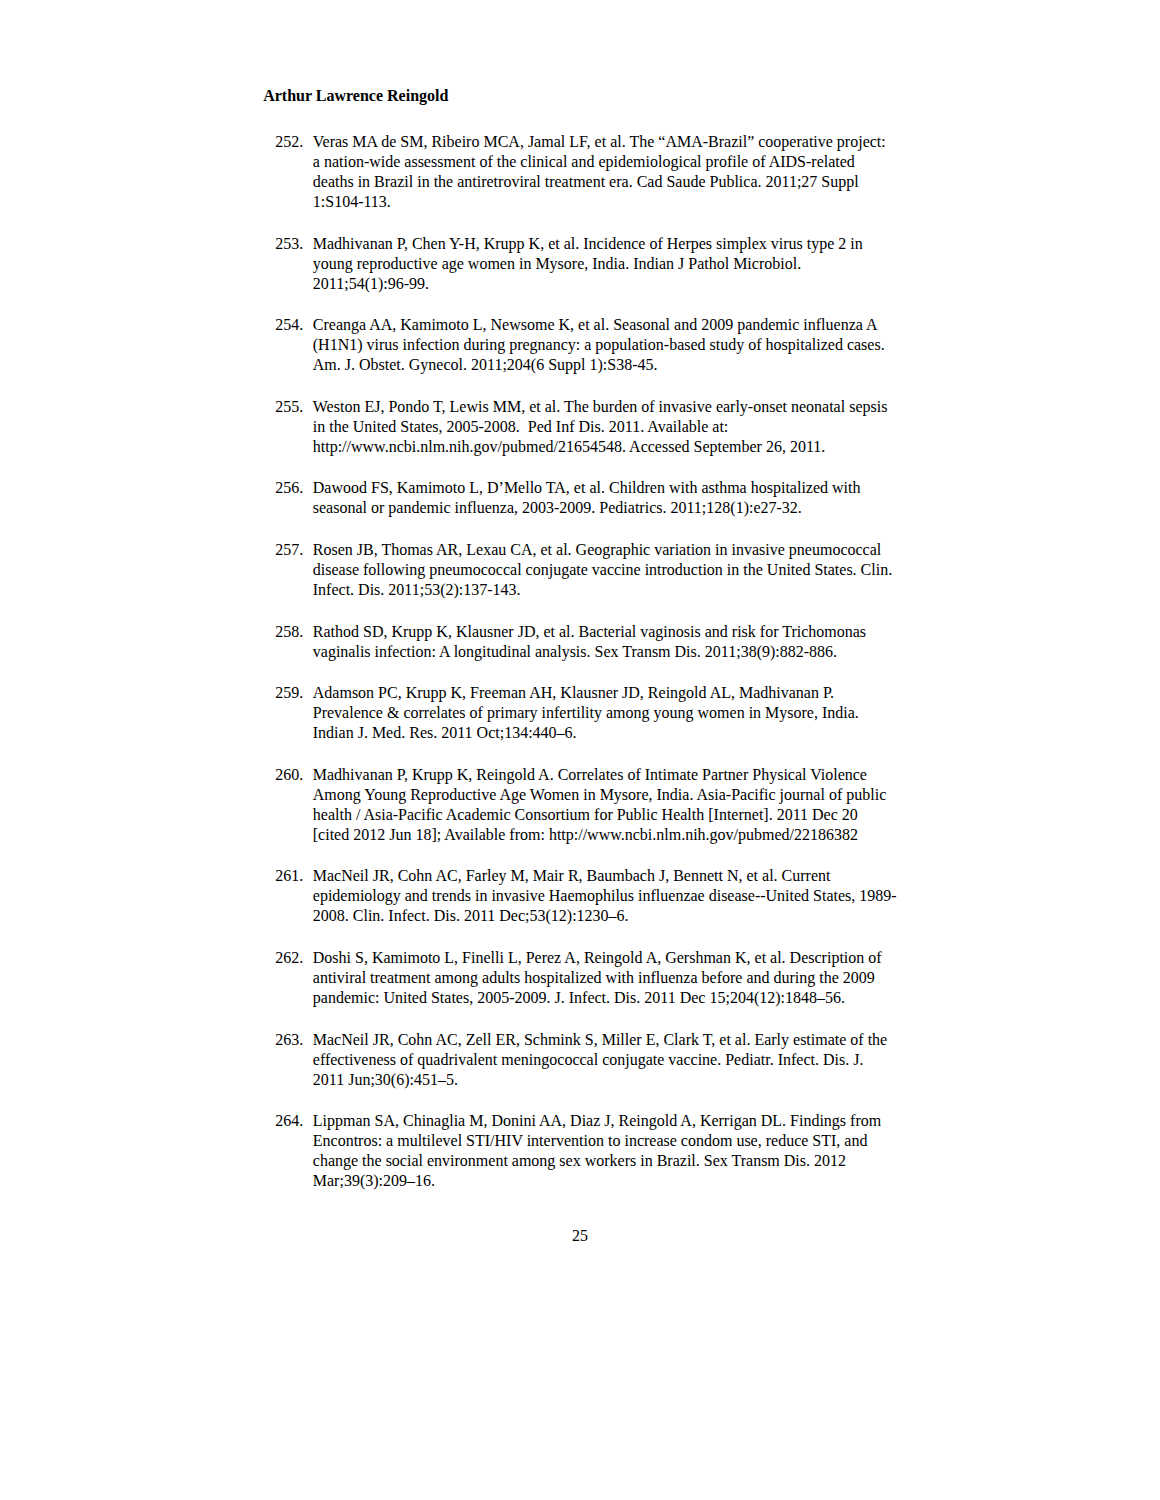Arthur Lawrence Reingold
252. Veras MA de SM, Ribeiro MCA, Jamal LF, et al. The “AMA-Brazil” cooperative project: a nation-wide assessment of the clinical and epidemiological profile of AIDS-related deaths in Brazil in the antiretroviral treatment era. Cad Saude Publica. 2011;27 Suppl 1:S104-113.
253. Madhivanan P, Chen Y-H, Krupp K, et al. Incidence of Herpes simplex virus type 2 in young reproductive age women in Mysore, India. Indian J Pathol Microbiol. 2011;54(1):96-99.
254. Creanga AA, Kamimoto L, Newsome K, et al. Seasonal and 2009 pandemic influenza A (H1N1) virus infection during pregnancy: a population-based study of hospitalized cases. Am. J. Obstet. Gynecol. 2011;204(6 Suppl 1):S38-45.
255. Weston EJ, Pondo T, Lewis MM, et al. The burden of invasive early-onset neonatal sepsis in the United States, 2005-2008. Ped Inf Dis. 2011. Available at: http://www.ncbi.nlm.nih.gov/pubmed/21654548. Accessed September 26, 2011.
256. Dawood FS, Kamimoto L, D’Mello TA, et al. Children with asthma hospitalized with seasonal or pandemic influenza, 2003-2009. Pediatrics. 2011;128(1):e27-32.
257. Rosen JB, Thomas AR, Lexau CA, et al. Geographic variation in invasive pneumococcal disease following pneumococcal conjugate vaccine introduction in the United States. Clin. Infect. Dis. 2011;53(2):137-143.
258. Rathod SD, Krupp K, Klausner JD, et al. Bacterial vaginosis and risk for Trichomonas vaginalis infection: A longitudinal analysis. Sex Transm Dis. 2011;38(9):882-886.
259. Adamson PC, Krupp K, Freeman AH, Klausner JD, Reingold AL, Madhivanan P. Prevalence & correlates of primary infertility among young women in Mysore, India. Indian J. Med. Res. 2011 Oct;134:440–6.
260. Madhivanan P, Krupp K, Reingold A. Correlates of Intimate Partner Physical Violence Among Young Reproductive Age Women in Mysore, India. Asia-Pacific journal of public health / Asia-Pacific Academic Consortium for Public Health [Internet]. 2011 Dec 20 [cited 2012 Jun 18]; Available from: http://www.ncbi.nlm.nih.gov/pubmed/22186382
261. MacNeil JR, Cohn AC, Farley M, Mair R, Baumbach J, Bennett N, et al. Current epidemiology and trends in invasive Haemophilus influenzae disease--United States, 1989-2008. Clin. Infect. Dis. 2011 Dec;53(12):1230–6.
262. Doshi S, Kamimoto L, Finelli L, Perez A, Reingold A, Gershman K, et al. Description of antiviral treatment among adults hospitalized with influenza before and during the 2009 pandemic: United States, 2005-2009. J. Infect. Dis. 2011 Dec 15;204(12):1848–56.
263. MacNeil JR, Cohn AC, Zell ER, Schmink S, Miller E, Clark T, et al. Early estimate of the effectiveness of quadrivalent meningococcal conjugate vaccine. Pediatr. Infect. Dis. J. 2011 Jun;30(6):451–5.
264. Lippman SA, Chinaglia M, Donini AA, Diaz J, Reingold A, Kerrigan DL. Findings from Encontros: a multilevel STI/HIV intervention to increase condom use, reduce STI, and change the social environment among sex workers in Brazil. Sex Transm Dis. 2012 Mar;39(3):209–16.
25